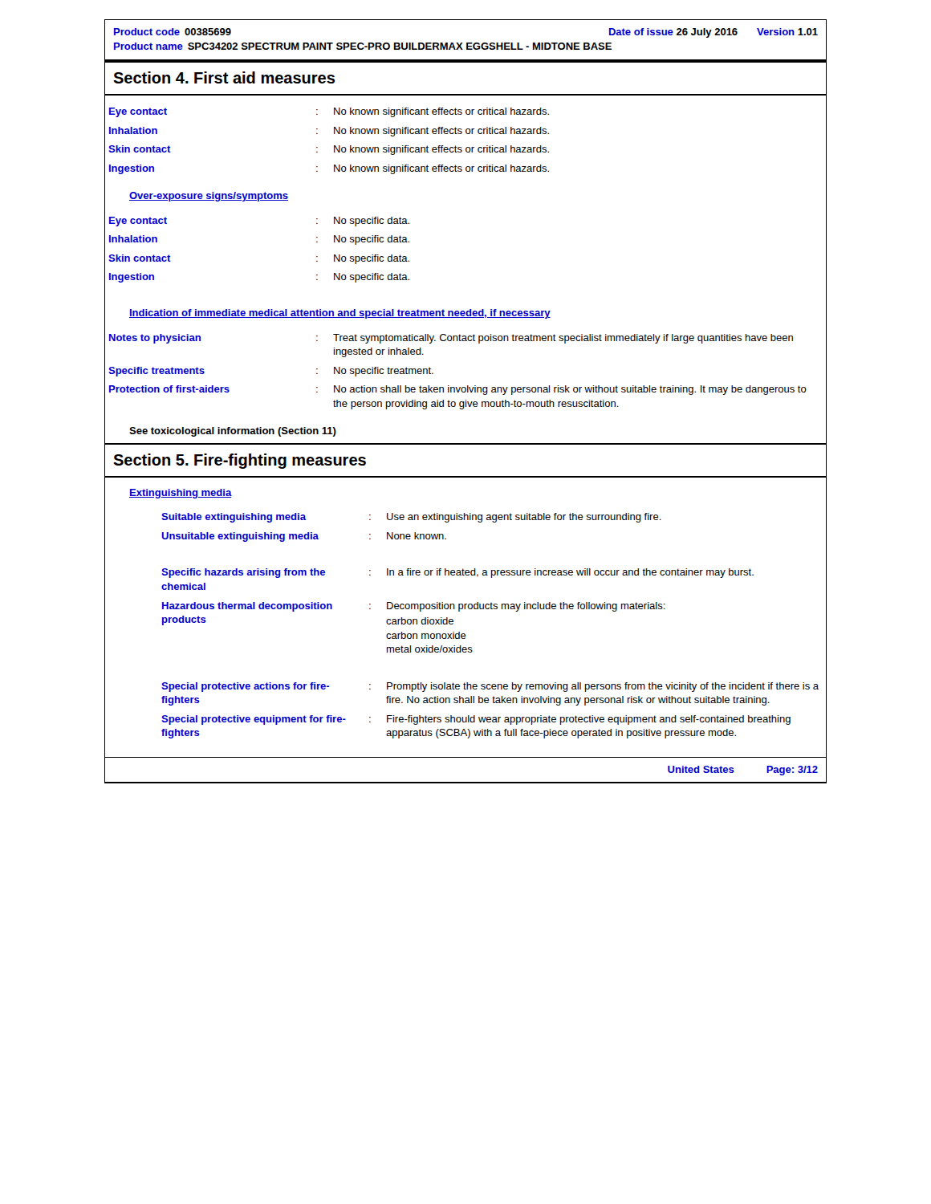Product code 00385699 Date of issue 26 July 2016 Version 1.01
Product name SPC34202 SPECTRUM PAINT SPEC-PRO BUILDERMAX EGGSHELL - MIDTONE BASE
Section 4. First aid measures
| Eye contact | : | No known significant effects or critical hazards. |
| Inhalation | : | No known significant effects or critical hazards. |
| Skin contact | : | No known significant effects or critical hazards. |
| Ingestion | : | No known significant effects or critical hazards. |
Over-exposure signs/symptoms
| Eye contact | : | No specific data. |
| Inhalation | : | No specific data. |
| Skin contact | : | No specific data. |
| Ingestion | : | No specific data. |
Indication of immediate medical attention and special treatment needed, if necessary
| Notes to physician | : | Treat symptomatically. Contact poison treatment specialist immediately if large quantities have been ingested or inhaled. |
| Specific treatments | : | No specific treatment. |
| Protection of first-aiders | : | No action shall be taken involving any personal risk or without suitable training. It may be dangerous to the person providing aid to give mouth-to-mouth resuscitation. |
See toxicological information (Section 11)
Section 5. Fire-fighting measures
Extinguishing media
| Suitable extinguishing media | : | Use an extinguishing agent suitable for the surrounding fire. |
| Unsuitable extinguishing media | : | None known. |
| Specific hazards arising from the chemical | : | In a fire or if heated, a pressure increase will occur and the container may burst. |
| Hazardous thermal decomposition products | : | Decomposition products may include the following materials: carbon dioxide carbon monoxide metal oxide/oxides |
| Special protective actions for fire-fighters | : | Promptly isolate the scene by removing all persons from the vicinity of the incident if there is a fire. No action shall be taken involving any personal risk or without suitable training. |
| Special protective equipment for fire-fighters | : | Fire-fighters should wear appropriate protective equipment and self-contained breathing apparatus (SCBA) with a full face-piece operated in positive pressure mode. |
United States Page: 3/12